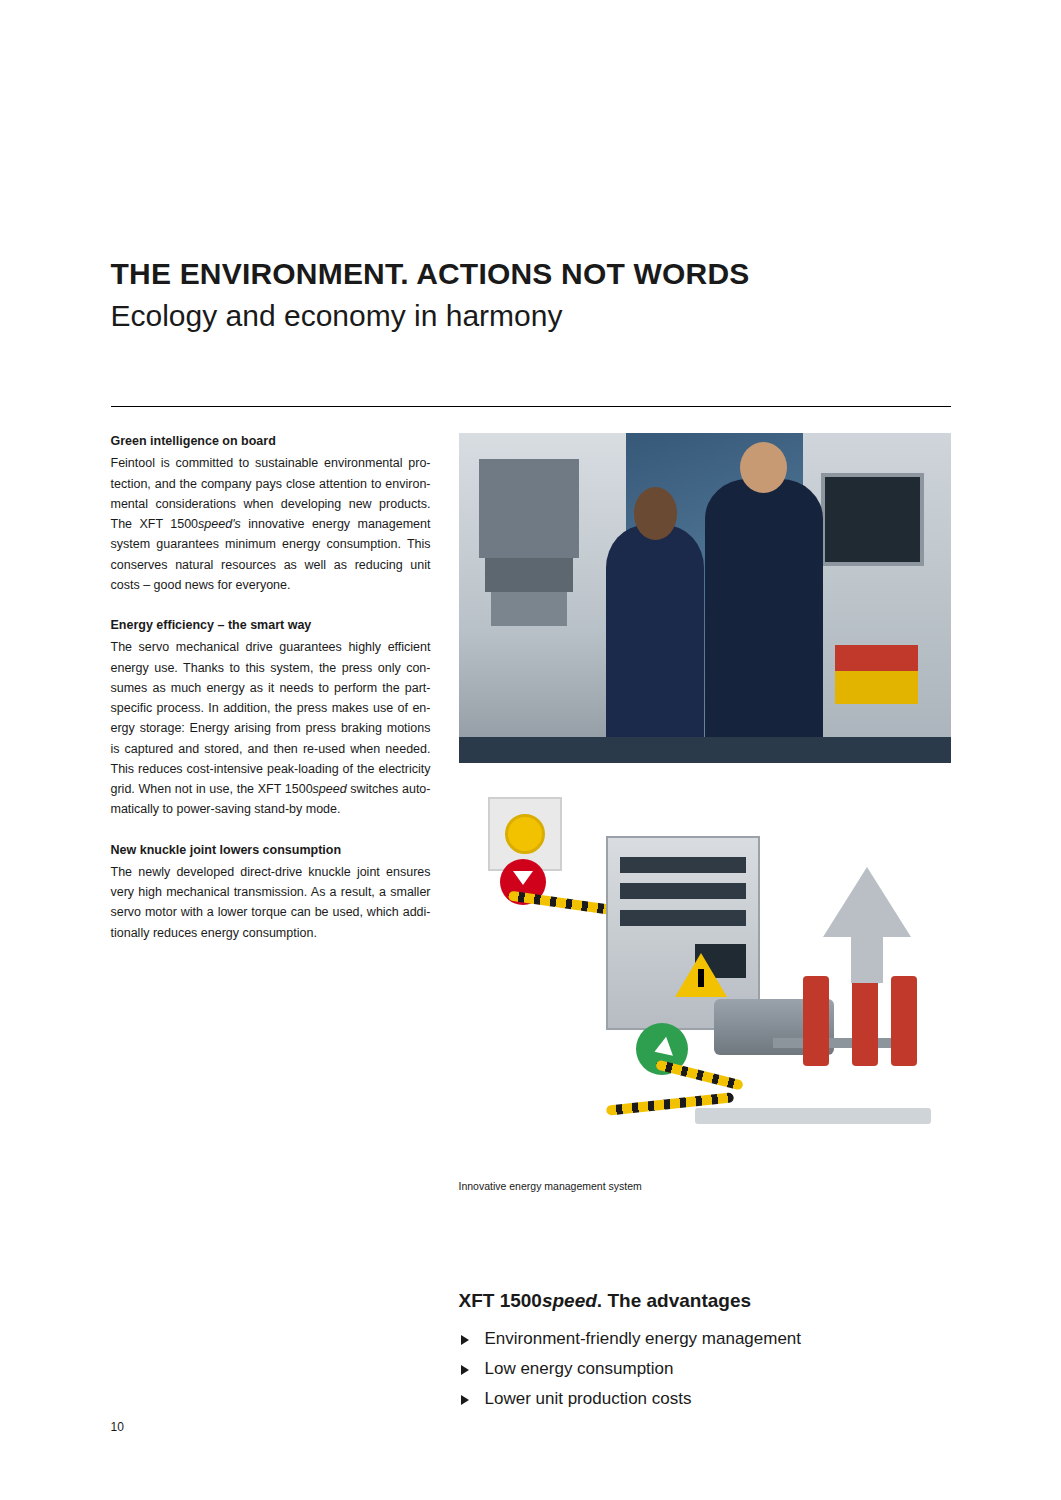The Environment. Actions Not Words Ecology and economy in harmony
Green intelligence on board
Feintool is committed to sustainable environmental protection, and the company pays close attention to environmental considerations when developing new products. The XFT 1500speed's innovative energy management system guarantees minimum energy consumption. This conserves natural resources as well as reducing unit costs – good news for everyone.
Energy efficiency – the smart way
The servo mechanical drive guarantees highly efficient energy use. Thanks to this system, the press only consumes as much energy as it needs to perform the part-specific process. In addition, the press makes use of energy storage: Energy arising from press braking motions is captured and stored, and then re-used when needed. This reduces cost-intensive peak-loading of the electricity grid. When not in use, the XFT 1500speed switches automatically to power-saving stand-by mode.
New knuckle joint lowers consumption
The newly developed direct-drive knuckle joint ensures very high mechanical transmission. As a result, a smaller servo motor with a lower torque can be used, which additionally reduces energy consumption.
Innovative energy management system
XFT 1500speed. The advantages
Environment-friendly energy management
Low energy consumption
Lower unit production costs
10